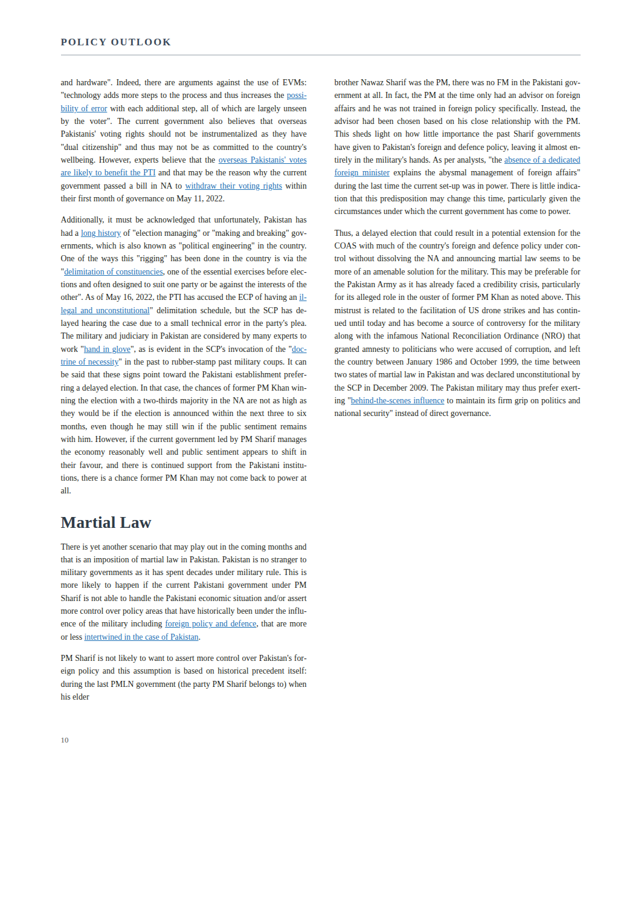Policy Outlook
and hardware". Indeed, there are arguments against the use of EVMs: "technology adds more steps to the process and thus increases the possibility of error with each additional step, all of which are largely unseen by the voter". The current government also believes that overseas Pakistanis' voting rights should not be instrumentalized as they have "dual citizenship" and thus may not be as committed to the country's wellbeing. However, experts believe that the overseas Pakistanis' votes are likely to benefit the PTI and that may be the reason why the current government passed a bill in NA to withdraw their voting rights within their first month of governance on May 11, 2022.
Additionally, it must be acknowledged that unfortunately, Pakistan has had a long history of "election managing" or "making and breaking" governments, which is also known as "political engineering" in the country. One of the ways this "rigging" has been done in the country is via the "delimitation of constituencies, one of the essential exercises before elections and often designed to suit one party or be against the interests of the other". As of May 16, 2022, the PTI has accused the ECP of having an illegal and unconstitutional" delimitation schedule, but the SCP has delayed hearing the case due to a small technical error in the party's plea. The military and judiciary in Pakistan are considered by many experts to work "hand in glove", as is evident in the SCP's invocation of the "doctrine of necessity" in the past to rubber-stamp past military coups. It can be said that these signs point toward the Pakistani establishment preferring a delayed election. In that case, the chances of former PM Khan winning the election with a two-thirds majority in the NA are not as high as they would be if the election is announced within the next three to six months, even though he may still win if the public sentiment remains with him. However, if the current government led by PM Sharif manages the economy reasonably well and public sentiment appears to shift in their favour, and there is continued support from the Pakistani institutions, there is a chance former PM Khan may not come back to power at all.
Martial Law
There is yet another scenario that may play out in the coming months and that is an imposition of martial law in Pakistan. Pakistan is no stranger to military governments as it has spent decades under military rule. This is more likely to happen if the current Pakistani government under PM Sharif is not able to handle the Pakistani economic situation and/or assert more control over policy areas that have historically been under the influence of the military including foreign policy and defence, that are more or less intertwined in the case of Pakistan.
PM Sharif is not likely to want to assert more control over Pakistan's foreign policy and this assumption is based on historical precedent itself: during the last PMLN government (the party PM Sharif belongs to) when his elder
brother Nawaz Sharif was the PM, there was no FM in the Pakistani government at all. In fact, the PM at the time only had an advisor on foreign affairs and he was not trained in foreign policy specifically. Instead, the advisor had been chosen based on his close relationship with the PM. This sheds light on how little importance the past Sharif governments have given to Pakistan's foreign and defence policy, leaving it almost entirely in the military's hands. As per analysts, "the absence of a dedicated foreign minister explains the abysmal management of foreign affairs" during the last time the current set-up was in power. There is little indication that this predisposition may change this time, particularly given the circumstances under which the current government has come to power.
Thus, a delayed election that could result in a potential extension for the COAS with much of the country's foreign and defence policy under control without dissolving the NA and announcing martial law seems to be more of an amenable solution for the military. This may be preferable for the Pakistan Army as it has already faced a credibility crisis, particularly for its alleged role in the ouster of former PM Khan as noted above. This mistrust is related to the facilitation of US drone strikes and has continued until today and has become a source of controversy for the military along with the infamous National Reconciliation Ordinance (NRO) that granted amnesty to politicians who were accused of corruption, and left the country between January 1986 and October 1999, the time between two states of martial law in Pakistan and was declared unconstitutional by the SCP in December 2009. The Pakistan military may thus prefer exerting "behind-the-scenes influence to maintain its firm grip on politics and national security" instead of direct governance.
10